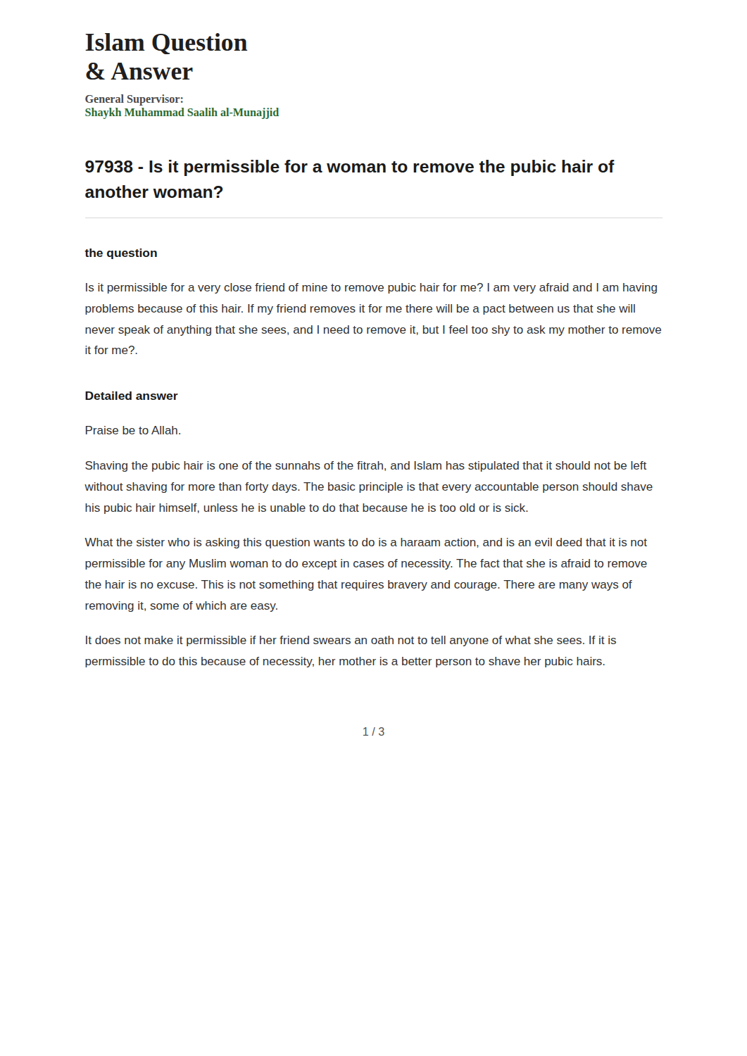Islam Question& Answer
General Supervisor: Shaykh Muhammad Saalih al-Munajjid
97938 - Is it permissible for a woman to remove the pubic hair of another woman?
the question
Is it permissible for a very close friend of mine to remove pubic hair for me? I am very afraid and I am having problems because of this hair. If my friend removes it for me there will be a pact between us that she will never speak of anything that she sees, and I need to remove it, but I feel too shy to ask my mother to remove it for me?.
Detailed answer
Praise be to Allah.
Shaving the pubic hair is one of the sunnahs of the fitrah, and Islam has stipulated that it should not be left without shaving for more than forty days. The basic principle is that every accountable person should shave his pubic hair himself, unless he is unable to do that because he is too old or is sick.
What the sister who is asking this question wants to do is a haraam action, and is an evil deed that it is not permissible for any Muslim woman to do except in cases of necessity. The fact that she is afraid to remove the hair is no excuse. This is not something that requires bravery and courage. There are many ways of removing it, some of which are easy.
It does not make it permissible if her friend swears an oath not to tell anyone of what she sees. If it is permissible to do this because of necessity, her mother is a better person to shave her pubic hairs.
1 / 3